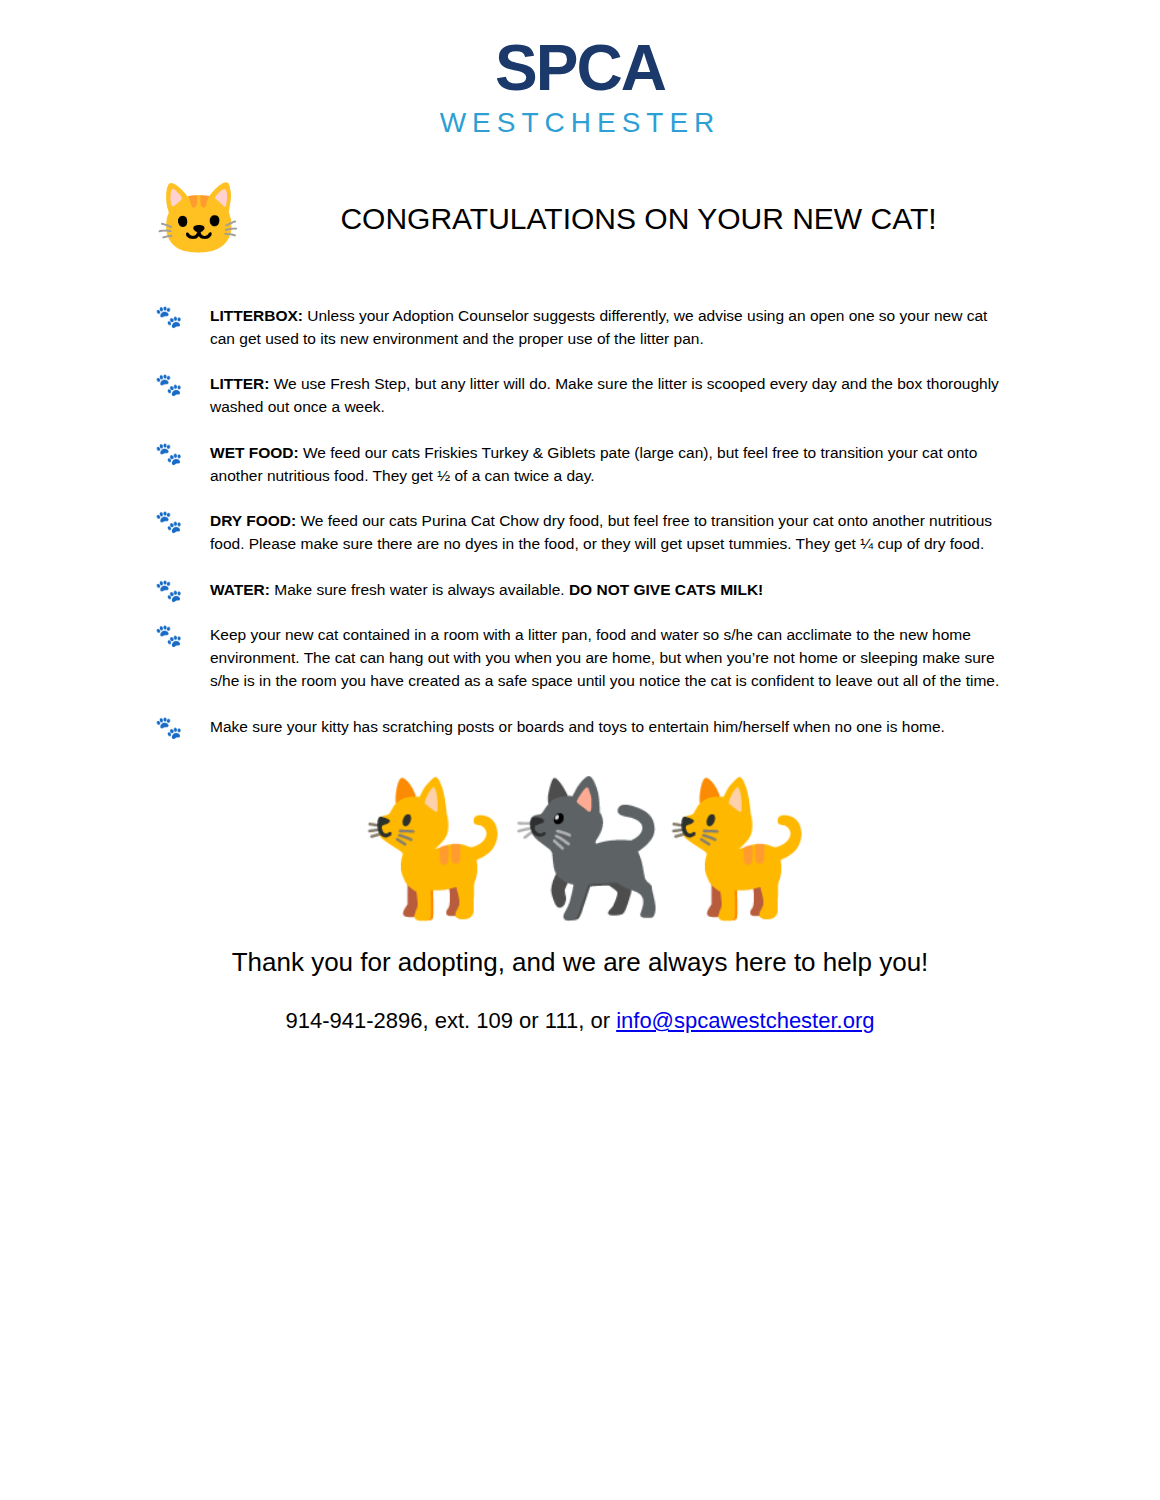SPCA
WESTCHESTER
🐱
CONGRATULATIONS ON YOUR NEW CAT!
LITTERBOX: Unless your Adoption Counselor suggests differently, we advise using an open one so your new cat can get used to its new environment and the proper use of the litter pan.
LITTER: We use Fresh Step, but any litter will do. Make sure the litter is scooped every day and the box thoroughly washed out once a week.
WET FOOD: We feed our cats Friskies Turkey & Giblets pate (large can), but feel free to transition your cat onto another nutritious food. They get ½ of a can twice a day.
DRY FOOD: We feed our cats Purina Cat Chow dry food, but feel free to transition your cat onto another nutritious food. Please make sure there are no dyes in the food, or they will get upset tummies. They get ¼ cup of dry food.
WATER: Make sure fresh water is always available. DO NOT GIVE CATS MILK!
Keep your new cat contained in a room with a litter pan, food and water so s/he can acclimate to the new home environment. The cat can hang out with you when you are home, but when you’re not home or sleeping make sure s/he is in the room you have created as a safe space until you notice the cat is confident to leave out all of the time.
Make sure your kitty has scratching posts or boards and toys to entertain him/herself when no one is home.
🐈🐈‍⬛🐈
Thank you for adopting, and we are always here to help you!
914-941-2896, ext. 109 or 111, or info@spcawestchester.org